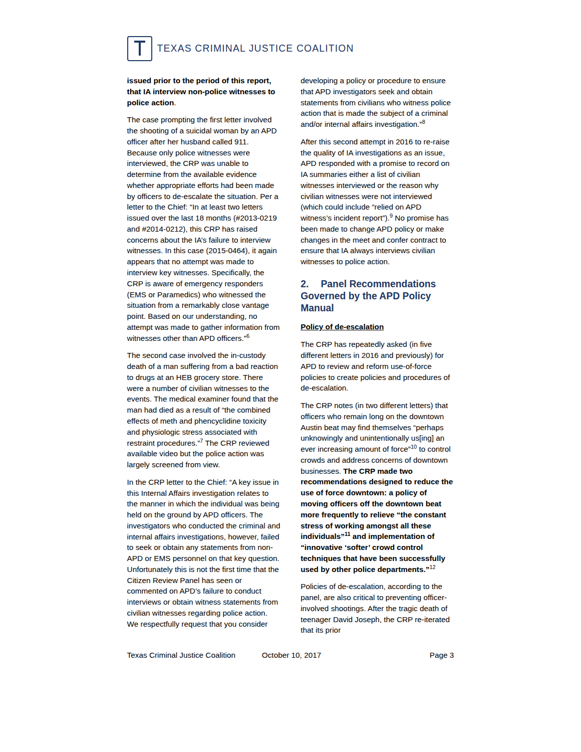TEXAS CRIMINAL JUSTICE COALITION
issued prior to the period of this report, that IA interview non-police witnesses to police action.
The case prompting the first letter involved the shooting of a suicidal woman by an APD officer after her husband called 911. Because only police witnesses were interviewed, the CRP was unable to determine from the available evidence whether appropriate efforts had been made by officers to de-escalate the situation. Per a letter to the Chief: “In at least two letters issued over the last 18 months (#2013-0219 and #2014-0212), this CRP has raised concerns about the IA’s failure to interview witnesses. In this case (2015-0464), it again appears that no attempt was made to interview key witnesses. Specifically, the CRP is aware of emergency responders (EMS or Paramedics) who witnessed the situation from a remarkably close vantage point. Based on our understanding, no attempt was made to gather information from witnesses other than APD officers.”6
The second case involved the in-custody death of a man suffering from a bad reaction to drugs at an HEB grocery store. There were a number of civilian witnesses to the events. The medical examiner found that the man had died as a result of “the combined effects of meth and phencyclidine toxicity and physiologic stress associated with restraint procedures.”7 The CRP reviewed available video but the police action was largely screened from view.
In the CRP letter to the Chief: “A key issue in this Internal Affairs investigation relates to the manner in which the individual was being held on the ground by APD officers. The investigators who conducted the criminal and internal affairs investigations, however, failed to seek or obtain any statements from non-APD or EMS personnel on that key question. Unfortunately this is not the first time that the Citizen Review Panel has seen or commented on APD’s failure to conduct interviews or obtain witness statements from civilian witnesses regarding police action. We respectfully request that you consider developing a policy or procedure to ensure that APD investigators seek and obtain statements from civilians who witness police action that is made the subject of a criminal and/or internal affairs investigation.”8
After this second attempt in 2016 to re-raise the quality of IA investigations as an issue, APD responded with a promise to record on IA summaries either a list of civilian witnesses interviewed or the reason why civilian witnesses were not interviewed (which could include “relied on APD witness’s incident report”).9 No promise has been made to change APD policy or make changes in the meet and confer contract to ensure that IA always interviews civilian witnesses to police action.
2. Panel Recommendations Governed by the APD Policy Manual
Policy of de-escalation
The CRP has repeatedly asked (in five different letters in 2016 and previously) for APD to review and reform use-of-force policies to create policies and procedures of de-escalation.
The CRP notes (in two different letters) that officers who remain long on the downtown Austin beat may find themselves “perhaps unknowingly and unintentionally us[ing] an ever increasing amount of force”10 to control crowds and address concerns of downtown businesses. The CRP made two recommendations designed to reduce the use of force downtown: a policy of moving officers off the downtown beat more frequently to relieve “the constant stress of working amongst all these individuals”11 and implementation of “innovative ‘softer’ crowd control techniques that have been successfully used by other police departments.”12
Policies of de-escalation, according to the panel, are also critical to preventing officer-involved shootings. After the tragic death of teenager David Joseph, the CRP re-iterated that its prior
Texas Criminal Justice Coalition
October 10, 2017
Page 3